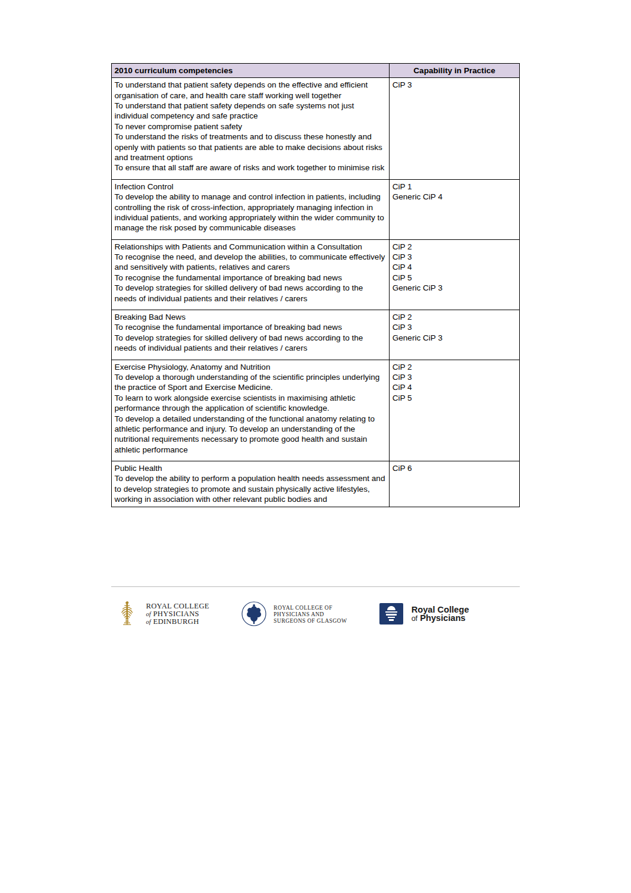| 2010 curriculum competencies | Capability in Practice |
| --- | --- |
| To understand that patient safety depends on the effective and efficient organisation of care, and health care staff working well together To understand that patient safety depends on safe systems not just individual competency and safe practice To never compromise patient safety To understand the risks of treatments and to discuss these honestly and openly with patients so that patients are able to make decisions about risks and treatment options To ensure that all staff are aware of risks and work together to minimise risk | CiP 3 |
| Infection Control To develop the ability to manage and control infection in patients, including controlling the risk of cross-infection, appropriately managing infection in individual patients, and working appropriately within the wider community to manage the risk posed by communicable diseases | CiP 1 Generic CiP 4 |
| Relationships with Patients and Communication within a Consultation To recognise the need, and develop the abilities, to communicate effectively and sensitively with patients, relatives and carers To recognise the fundamental importance of breaking bad news To develop strategies for skilled delivery of bad news according to the needs of individual patients and their relatives / carers | CiP 2 CiP 3 CiP 4 CiP 5 Generic CiP 3 |
| Breaking Bad News To recognise the fundamental importance of breaking bad news To develop strategies for skilled delivery of bad news according to the needs of individual patients and their relatives / carers | CiP 2 CiP 3 Generic CiP 3 |
| Exercise Physiology, Anatomy and Nutrition To develop a thorough understanding of the scientific principles underlying the practice of Sport and Exercise Medicine. To learn to work alongside exercise scientists in maximising athletic performance through the application of scientific knowledge. To develop a detailed understanding of the functional anatomy relating to athletic performance and injury. To develop an understanding of the nutritional requirements necessary to promote good health and sustain athletic performance | CiP 2 CiP 3 CiP 4 CiP 5 |
| Public Health To develop the ability to perform a population health needs assessment and to develop strategies to promote and sustain physically active lifestyles, working in association with other relevant public bodies and | CiP 6 |
ROYAL COLLEGE
of PHYSICIANS
of EDINBURGH
Royal College of
Physicians and
Surgeons of Glasgow
Royal College
of Physicians